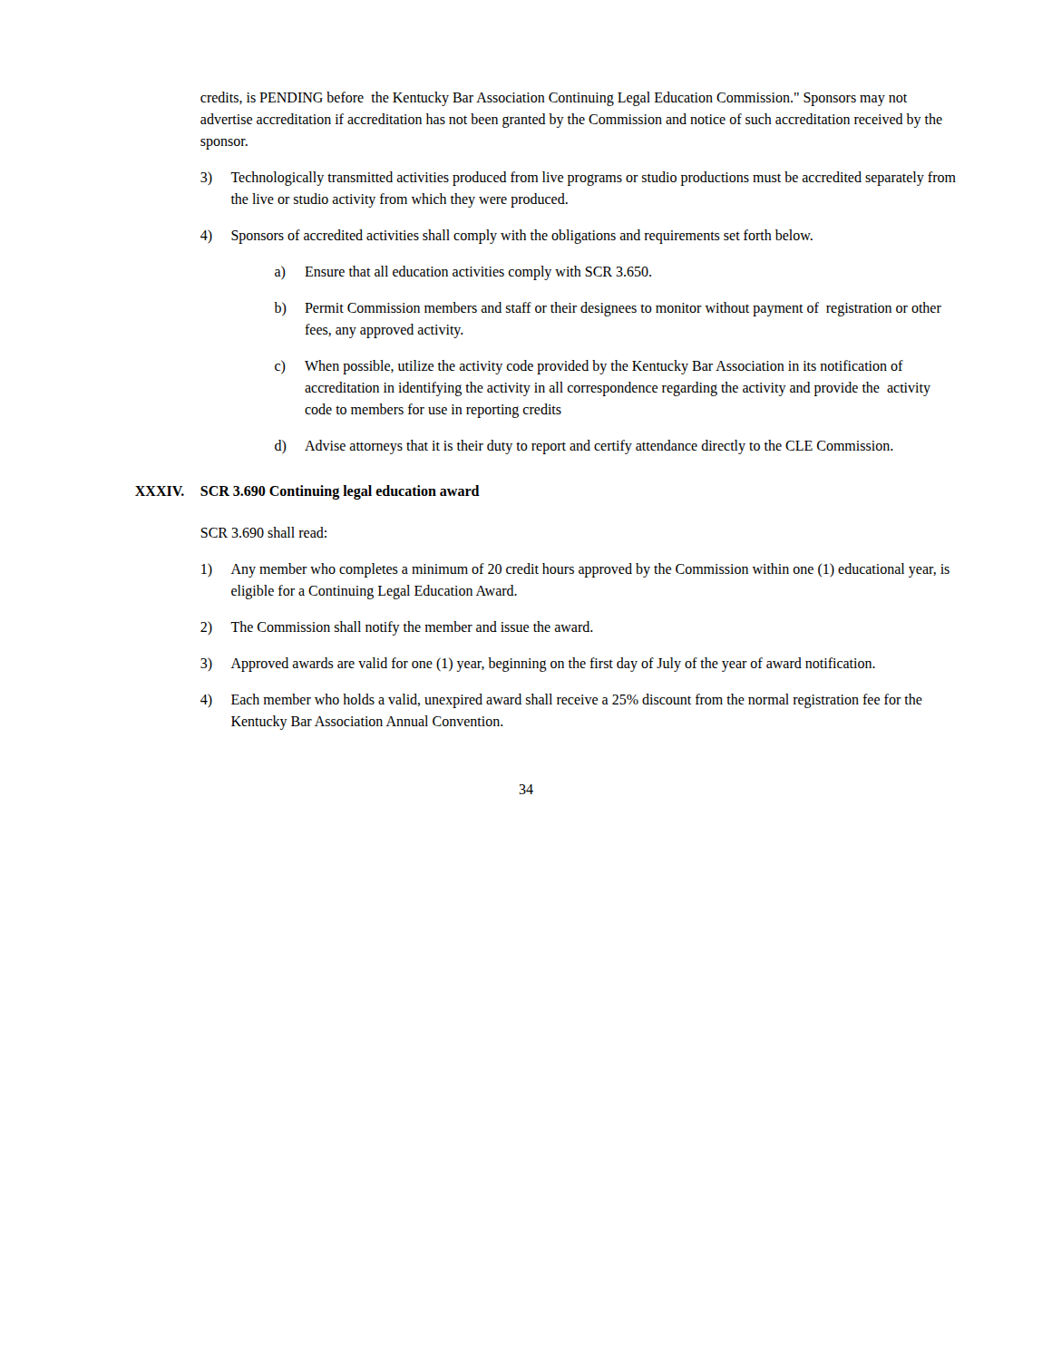credits, is PENDING before the Kentucky Bar Association Continuing Legal Education Commission." Sponsors may not advertise accreditation if accreditation has not been granted by the Commission and notice of such accreditation received by the sponsor.
3) Technologically transmitted activities produced from live programs or studio productions must be accredited separately from the live or studio activity from which they were produced.
4) Sponsors of accredited activities shall comply with the obligations and requirements set forth below.
a) Ensure that all education activities comply with SCR 3.650.
b) Permit Commission members and staff or their designees to monitor without payment of registration or other fees, any approved activity.
c) When possible, utilize the activity code provided by the Kentucky Bar Association in its notification of accreditation in identifying the activity in all correspondence regarding the activity and provide the activity code to members for use in reporting credits
d) Advise attorneys that it is their duty to report and certify attendance directly to the CLE Commission.
XXXIV. SCR 3.690 Continuing legal education award
SCR 3.690 shall read:
1) Any member who completes a minimum of 20 credit hours approved by the Commission within one (1) educational year, is eligible for a Continuing Legal Education Award.
2) The Commission shall notify the member and issue the award.
3) Approved awards are valid for one (1) year, beginning on the first day of July of the year of award notification.
4) Each member who holds a valid, unexpired award shall receive a 25% discount from the normal registration fee for the Kentucky Bar Association Annual Convention.
34